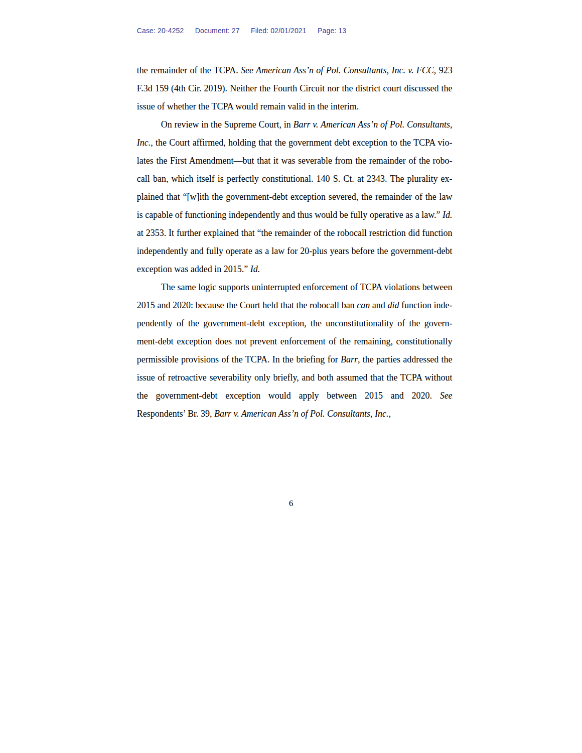Case: 20-4252 Document: 27 Filed: 02/01/2021 Page: 13
the remainder of the TCPA. See American Ass’n of Pol. Consultants, Inc. v. FCC, 923 F.3d 159 (4th Cir. 2019). Neither the Fourth Circuit nor the district court discussed the issue of whether the TCPA would remain valid in the interim.
On review in the Supreme Court, in Barr v. American Ass’n of Pol. Consultants, Inc., the Court affirmed, holding that the government debt exception to the TCPA violates the First Amendment—but that it was severable from the remainder of the robocall ban, which itself is perfectly constitutional. 140 S. Ct. at 2343. The plurality explained that “[w]ith the government-debt exception severed, the remainder of the law is capable of functioning independently and thus would be fully operative as a law.” Id. at 2353. It further explained that “the remainder of the robocall restriction did function independently and fully operate as a law for 20-plus years before the government-debt exception was added in 2015.” Id.
The same logic supports uninterrupted enforcement of TCPA violations between 2015 and 2020: because the Court held that the robocall ban can and did function independently of the government-debt exception, the unconstitutionality of the government-debt exception does not prevent enforcement of the remaining, constitutionally permissible provisions of the TCPA. In the briefing for Barr, the parties addressed the issue of retroactive severability only briefly, and both assumed that the TCPA without the government-debt exception would apply between 2015 and 2020. See Respondents’ Br. 39, Barr v. American Ass’n of Pol. Consultants, Inc.,
6